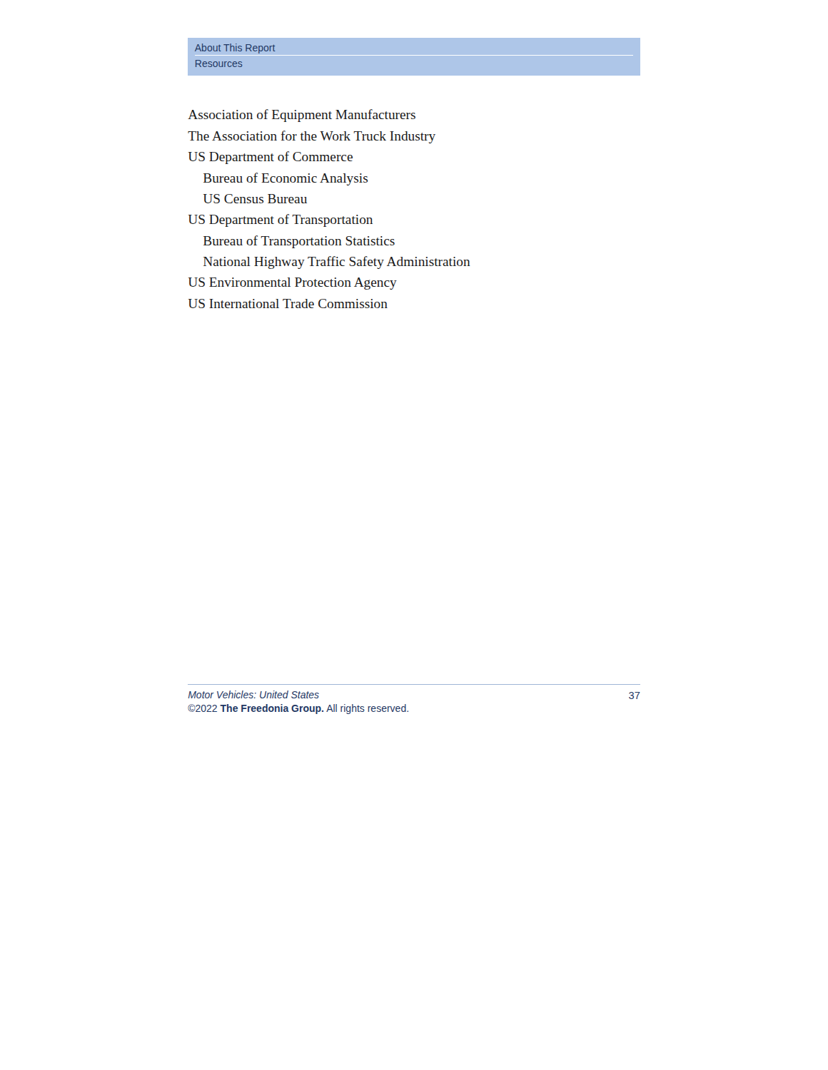About This Report
Resources
Association of Equipment Manufacturers
The Association for the Work Truck Industry
US Department of Commerce
Bureau of Economic Analysis
US Census Bureau
US Department of Transportation
Bureau of Transportation Statistics
National Highway Traffic Safety Administration
US Environmental Protection Agency
US International Trade Commission
Motor Vehicles: United States
©2022 The Freedonia Group. All rights reserved.
37